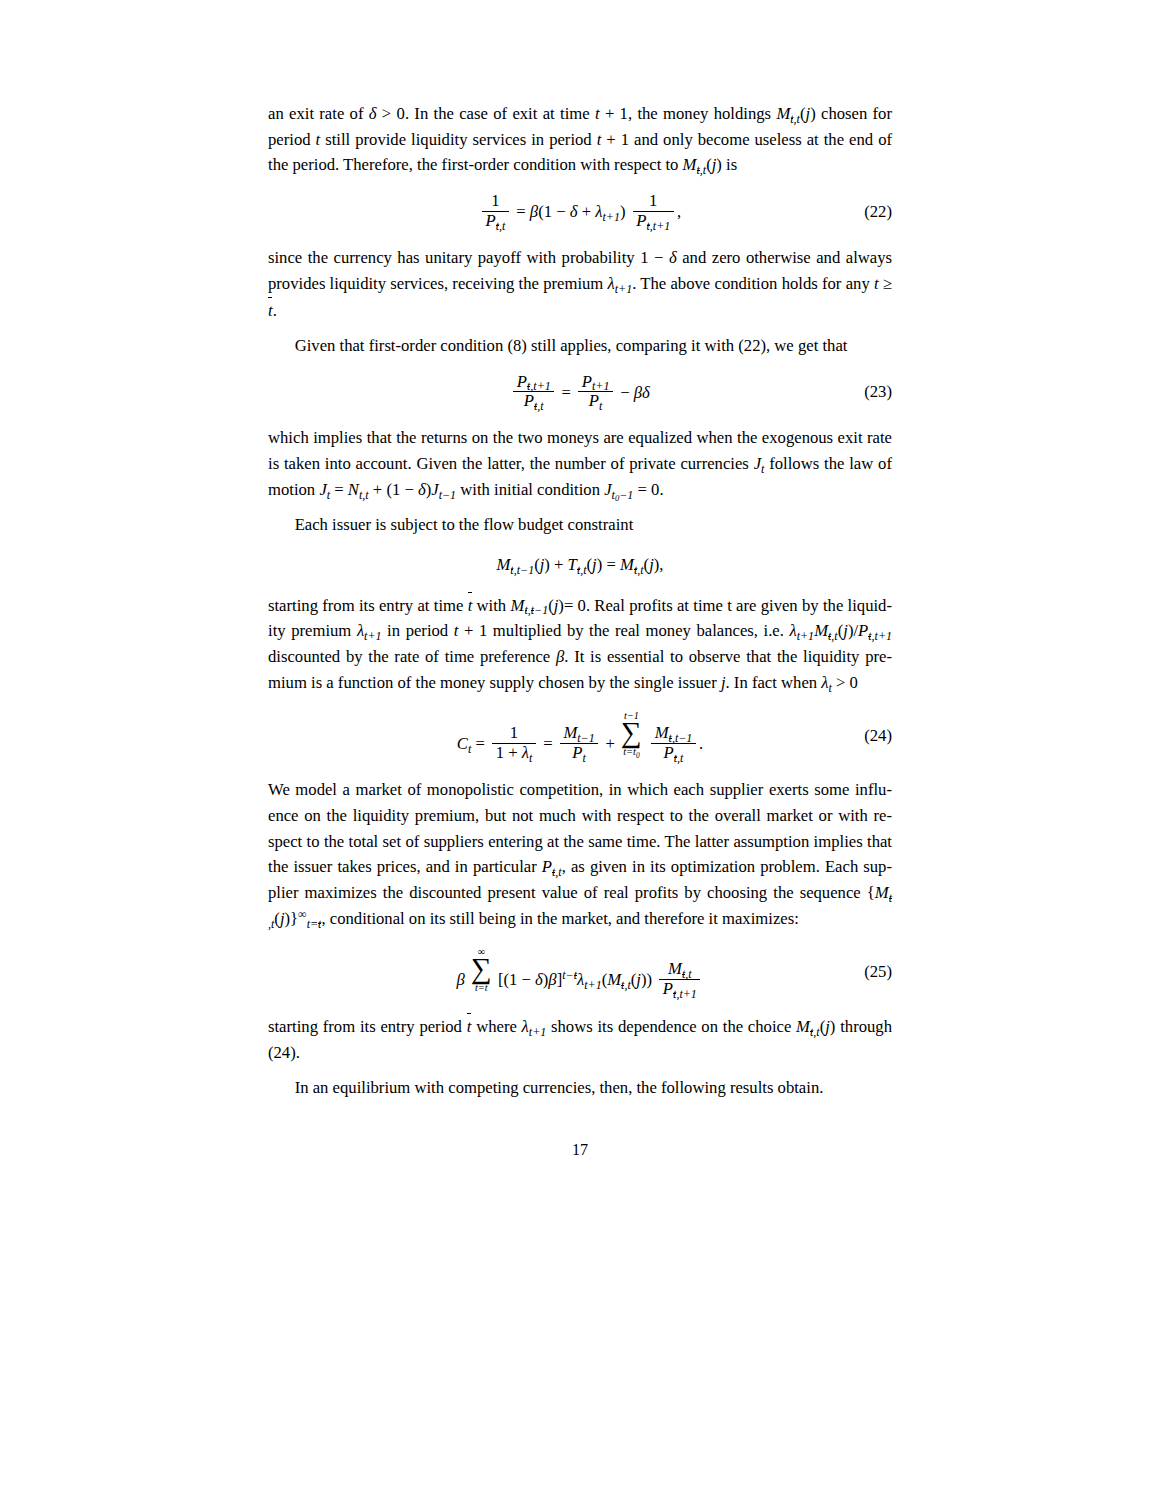an exit rate of δ > 0. In the case of exit at time t + 1, the money holdings Mt,t(j) chosen for period t still provide liquidity services in period t + 1 and only become useless at the end of the period. Therefore, the first-order condition with respect to Mt,t(j) is
1 Pt,t = β(1 − δ + λt+1) 1 Pt,t+1, (22)
since the currency has unitary payoff with probability 1 − δ and zero otherwise and always provides liquidity services, receiving the premium λt+1. The above condition holds for any t ≥ t.
Given that first-order condition (8) still applies, comparing it with (22), we get that
Pt,t+1 Pt,t = Pt+1 Pt − βδ (23)
which implies that the returns on the two moneys are equalized when the exogenous exit rate is taken into account. Given the latter, the number of private currencies Jt follows the law of motion Jt = Nt,t + (1 − δ)Jt−1 with initial condition Jt0−1 = 0.
Each issuer is subject to the flow budget constraint
Mt,t−1(j) + Tt,t(j) = Mt,t(j),
starting from its entry at time t with Mt,t−1(j)= 0. Real profits at time t are given by the liquidity premium λt+1 in period t + 1 multiplied by the real money balances, i.e. λt+1 Mt,t(j)/Pt,t+1 discounted by the rate of time preference β. It is essential to observe that the liquidity premium is a function of the money supply chosen by the single issuer j. In fact when λt > 0
Ct = 11 + λt = Mt−1 Pt + t−1 ∑ t=t0 Mt,t−1 Pt,t. (24)
We model a market of monopolistic competition, in which each supplier exerts some influence on the liquidity premium, but not much with respect to the overall market or with respect to the total set of suppliers entering at the same time. The latter assumption implies that the issuer takes prices, and in particular Pt,t, as given in its optimization problem. Each supplier maximizes the discounted present value of real profits by choosing the sequence {Mt,t(j)}∞t=t, conditional on its still being in the market, and therefore it maximizes:
β ∞ ∑ t=t [(1 − δ)β]t−t λt+1(Mt,t(j)) Mt,t Pt,t+1 (25)
starting from its entry period t where λt+1 shows its dependence on the choice Mt,t(j) through (24).
In an equilibrium with competing currencies, then, the following results obtain.
17